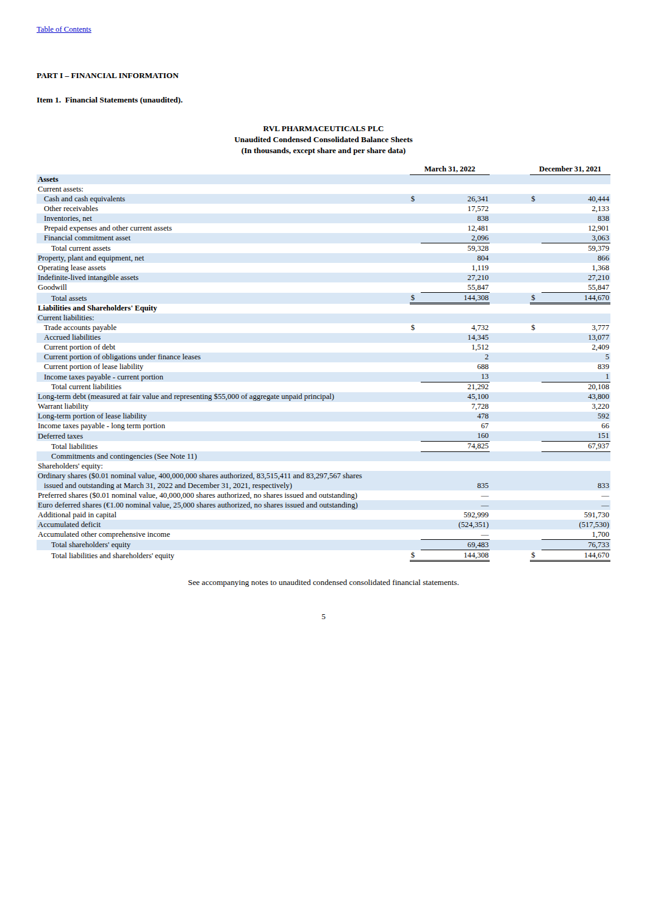Table of Contents
PART I – FINANCIAL INFORMATION
Item 1. Financial Statements (unaudited).
RVL PHARMACEUTICALS PLC
Unaudited Condensed Consolidated Balance Sheets
(In thousands, except share and per share data)
| | | March 31, 2022 | | December 31, 2021 |
| Assets | | | | | | |
| Current assets: | | | | | | |
| Cash and cash equivalents | | $ | 26,341 | | $ | 40,444 |
| Other receivables | | | 17,572 | | | 2,133 |
| Inventories, net | | | 838 | | | 838 |
| Prepaid expenses and other current assets | | | 12,481 | | | 12,901 |
| Financial commitment asset | | | 2,096 | | | 3,063 |
| Total current assets | | | 59,328 | | | 59,379 |
| Property, plant and equipment, net | | | 804 | | | 866 |
| Operating lease assets | | | 1,119 | | | 1,368 |
| Indefinite-lived intangible assets | | | 27,210 | | | 27,210 |
| Goodwill | | | 55,847 | | | 55,847 |
| Total assets | | $ | 144,308 | | $ | 144,670 |
| Liabilities and Shareholders' Equity | | | | | | |
| Current liabilities: | | | | | | |
| Trade accounts payable | | $ | 4,732 | | $ | 3,777 |
| Accrued liabilities | | | 14,345 | | | 13,077 |
| Current portion of debt | | | 1,512 | | | 2,409 |
| Current portion of obligations under finance leases | | | 2 | | | 5 |
| Current portion of lease liability | | | 688 | | | 839 |
| Income taxes payable - current portion | | | 13 | | | 1 |
| Total current liabilities | | | 21,292 | | | 20,108 |
| Long-term debt (measured at fair value and representing $55,000 of aggregate unpaid principal) | | | 45,100 | | | 43,800 |
| Warrant liability | | | 7,728 | | | 3,220 |
| Long-term portion of lease liability | | | 478 | | | 592 |
| Income taxes payable - long term portion | | | 67 | | | 66 |
| Deferred taxes | | | 160 | | | 151 |
| Total liabilities | | | 74,825 | | | 67,937 |
| Commitments and contingencies (See Note 11) | | | | | | |
| Shareholders' equity: | | | | | | |
| Ordinary shares ($0.01 nominal value, 400,000,000 shares authorized, 83,515,411 and 83,297,567 shares | | | | | | |
| issued and outstanding at March 31, 2022 and December 31, 2021, respectively) | | | 835 | | | 833 |
| Preferred shares ($0.01 nominal value, 40,000,000 shares authorized, no shares issued and outstanding) | | | — | | | — |
| Euro deferred shares (€1.00 nominal value, 25,000 shares authorized, no shares issued and outstanding) | | | — | | | — |
| Additional paid in capital | | | 592,999 | | | 591,730 |
| Accumulated deficit | | | (524,351) | | | (517,530) |
| Accumulated other comprehensive income | | | — | | | 1,700 |
| Total shareholders' equity | | | 69,483 | | | 76,733 |
| Total liabilities and shareholders' equity | | $ | 144,308 | | $ | 144,670 |
See accompanying notes to unaudited condensed consolidated financial statements.
5